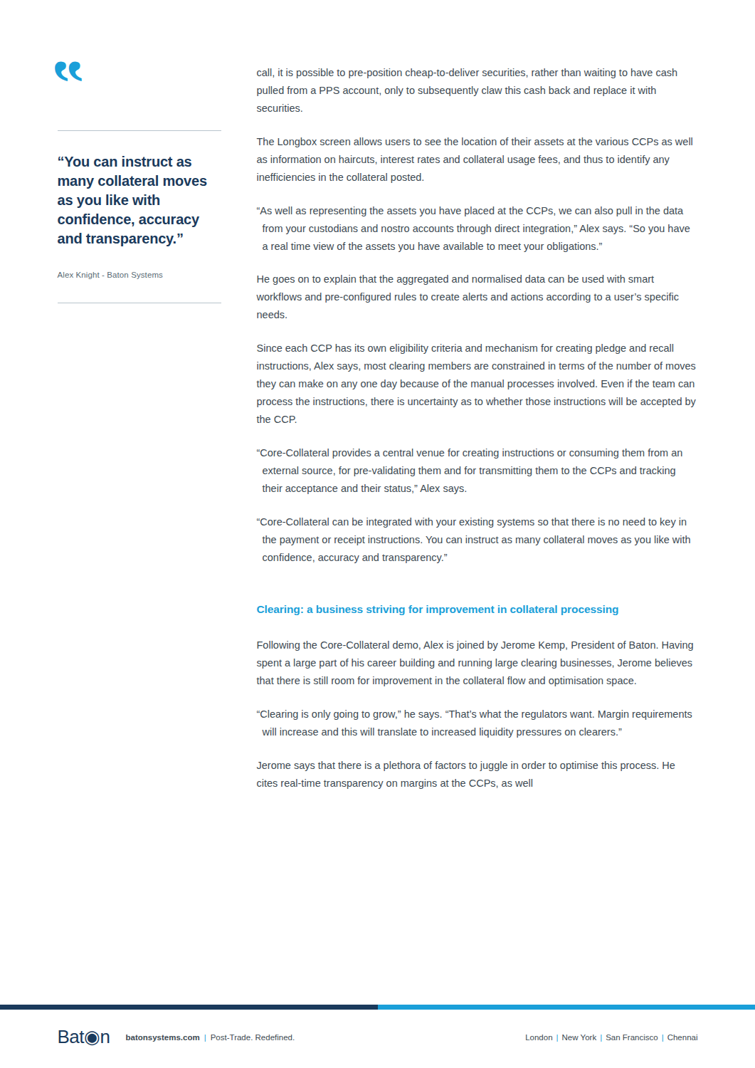”
“You can instruct as many collateral moves as you like with confidence, accuracy and transparency.”
Alex Knight - Baton Systems
call, it is possible to pre-position cheap-to-deliver securities, rather than waiting to have cash pulled from a PPS account, only to subsequently claw this cash back and replace it with securities.
The Longbox screen allows users to see the location of their assets at the various CCPs as well as information on haircuts, interest rates and collateral usage fees, and thus to identify any inefficiencies in the collateral posted.
“As well as representing the assets you have placed at the CCPs, we can also pull in the data from your custodians and nostro accounts through direct integration,” Alex says. “So you have a real time view of the assets you have available to meet your obligations.”
He goes on to explain that the aggregated and normalised data can be used with smart workflows and pre-configured rules to create alerts and actions according to a user’s specific needs.
Since each CCP has its own eligibility criteria and mechanism for creating pledge and recall instructions, Alex says, most clearing members are constrained in terms of the number of moves they can make on any one day because of the manual processes involved. Even if the team can process the instructions, there is uncertainty as to whether those instructions will be accepted by the CCP.
“Core-Collateral provides a central venue for creating instructions or consuming them from an external source, for pre-validating them and for transmitting them to the CCPs and tracking their acceptance and their status,” Alex says.
“Core-Collateral can be integrated with your existing systems so that there is no need to key in the payment or receipt instructions. You can instruct as many collateral moves as you like with confidence, accuracy and transparency.”
Clearing: a business striving for improvement in collateral processing
Following the Core-Collateral demo, Alex is joined by Jerome Kemp, President of Baton. Having spent a large part of his career building and running large clearing businesses, Jerome believes that there is still room for improvement in the collateral flow and optimisation space.
“Clearing is only going to grow,” he says. “That’s what the regulators want. Margin requirements will increase and this will translate to increased liquidity pressures on clearers.”
Jerome says that there is a plethora of factors to juggle in order to optimise this process. He cites real-time transparency on margins at the CCPs, as well
Bat◉n
batonsystems.com|Post-Trade. Redefined.
London|New York|San Francisco|Chennai